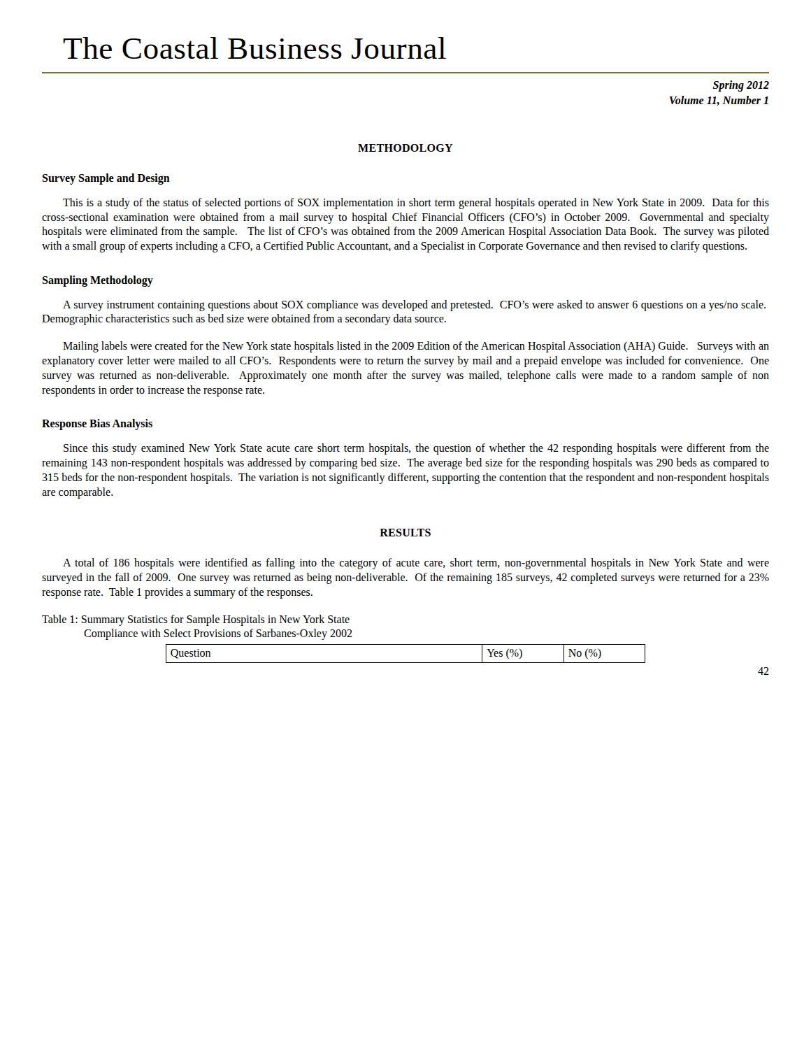The Coastal Business Journal
Spring 2012
Volume 11, Number 1
METHODOLOGY
Survey Sample and Design
This is a study of the status of selected portions of SOX implementation in short term general hospitals operated in New York State in 2009. Data for this cross-sectional examination were obtained from a mail survey to hospital Chief Financial Officers (CFO’s) in October 2009. Governmental and specialty hospitals were eliminated from the sample. The list of CFO’s was obtained from the 2009 American Hospital Association Data Book. The survey was piloted with a small group of experts including a CFO, a Certified Public Accountant, and a Specialist in Corporate Governance and then revised to clarify questions.
Sampling Methodology
A survey instrument containing questions about SOX compliance was developed and pretested. CFO’s were asked to answer 6 questions on a yes/no scale. Demographic characteristics such as bed size were obtained from a secondary data source.
Mailing labels were created for the New York state hospitals listed in the 2009 Edition of the American Hospital Association (AHA) Guide. Surveys with an explanatory cover letter were mailed to all CFO’s. Respondents were to return the survey by mail and a prepaid envelope was included for convenience. One survey was returned as non-deliverable. Approximately one month after the survey was mailed, telephone calls were made to a random sample of non respondents in order to increase the response rate.
Response Bias Analysis
Since this study examined New York State acute care short term hospitals, the question of whether the 42 responding hospitals were different from the remaining 143 non-respondent hospitals was addressed by comparing bed size. The average bed size for the responding hospitals was 290 beds as compared to 315 beds for the non-respondent hospitals. The variation is not significantly different, supporting the contention that the respondent and non-respondent hospitals are comparable.
RESULTS
A total of 186 hospitals were identified as falling into the category of acute care, short term, non-governmental hospitals in New York State and were surveyed in the fall of 2009. One survey was returned as being non-deliverable. Of the remaining 185 surveys, 42 completed surveys were returned for a 23% response rate. Table 1 provides a summary of the responses.
Table 1: Summary Statistics for Sample Hospitals in New York State Compliance with Select Provisions of Sarbanes-Oxley 2002
| Question | Yes (%) | No (%) |
42